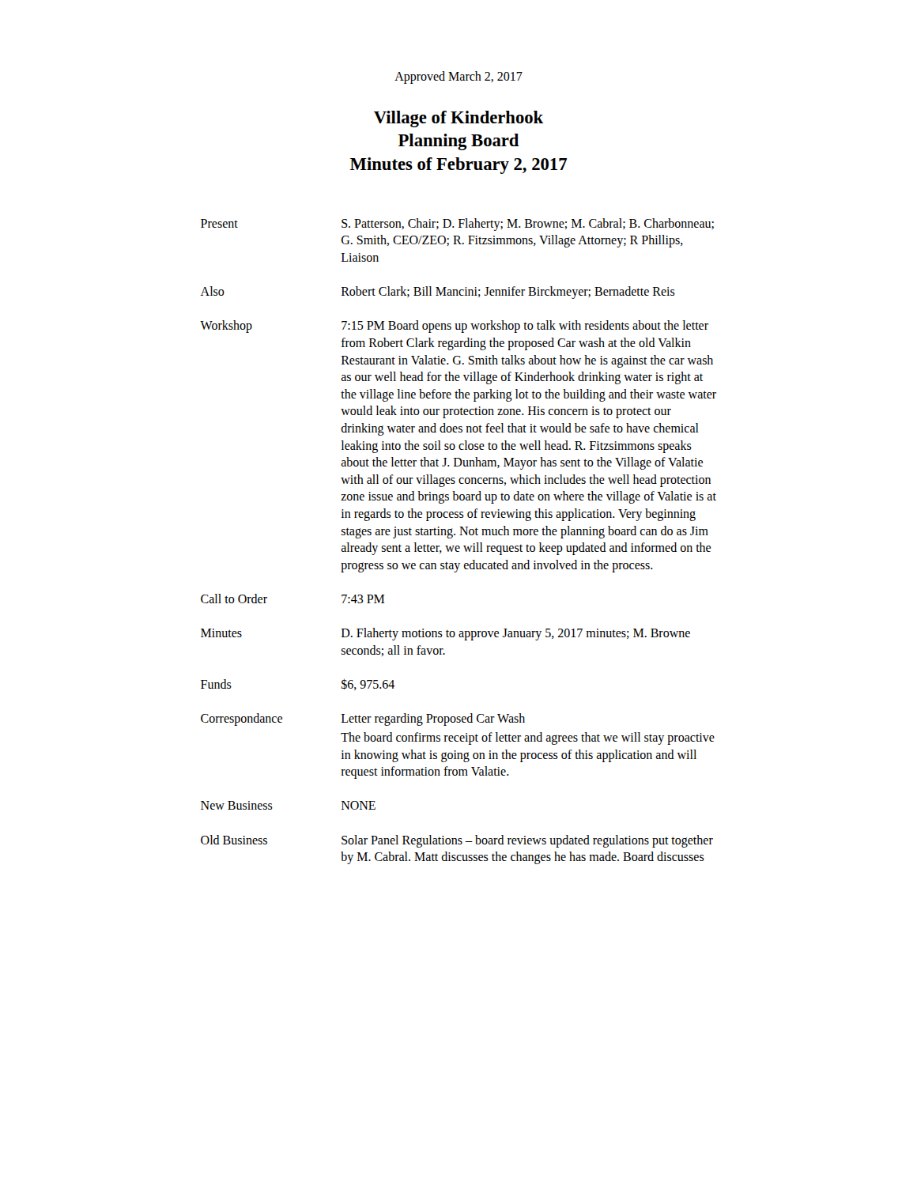Approved March 2, 2017
Village of Kinderhook
Planning Board
Minutes of February 2, 2017
| Present | S. Patterson, Chair; D. Flaherty; M. Browne; M. Cabral; B. Charbonneau; G. Smith, CEO/ZEO; R. Fitzsimmons, Village Attorney; R Phillips, Liaison |
| Also | Robert Clark; Bill Mancini; Jennifer Birckmeyer; Bernadette Reis |
| Workshop | 7:15 PM Board opens up workshop to talk with residents about the letter from Robert Clark regarding the proposed Car wash at the old Valkin Restaurant in Valatie. G. Smith talks about how he is against the car wash as our well head for the village of Kinderhook drinking water is right at the village line before the parking lot to the building and their waste water would leak into our protection zone. His concern is to protect our drinking water and does not feel that it would be safe to have chemical leaking into the soil so close to the well head. R. Fitzsimmons speaks about the letter that J. Dunham, Mayor has sent to the Village of Valatie with all of our villages concerns, which includes the well head protection zone issue and brings board up to date on where the village of Valatie is at in regards to the process of reviewing this application. Very beginning stages are just starting. Not much more the planning board can do as Jim already sent a letter, we will request to keep updated and informed on the progress so we can stay educated and involved in the process. |
| Call to Order | 7:43 PM |
| Minutes | D. Flaherty motions to approve January 5, 2017 minutes; M. Browne seconds; all in favor. |
| Funds | $6, 975.64 |
| Correspondance | Letter regarding Proposed Car Wash The board confirms receipt of letter and agrees that we will stay proactive in knowing what is going on in the process of this application and will request information from Valatie. |
| New Business | NONE |
| Old Business | Solar Panel Regulations – board reviews updated regulations put together by M. Cabral. Matt discusses the changes he has made. Board discusses |